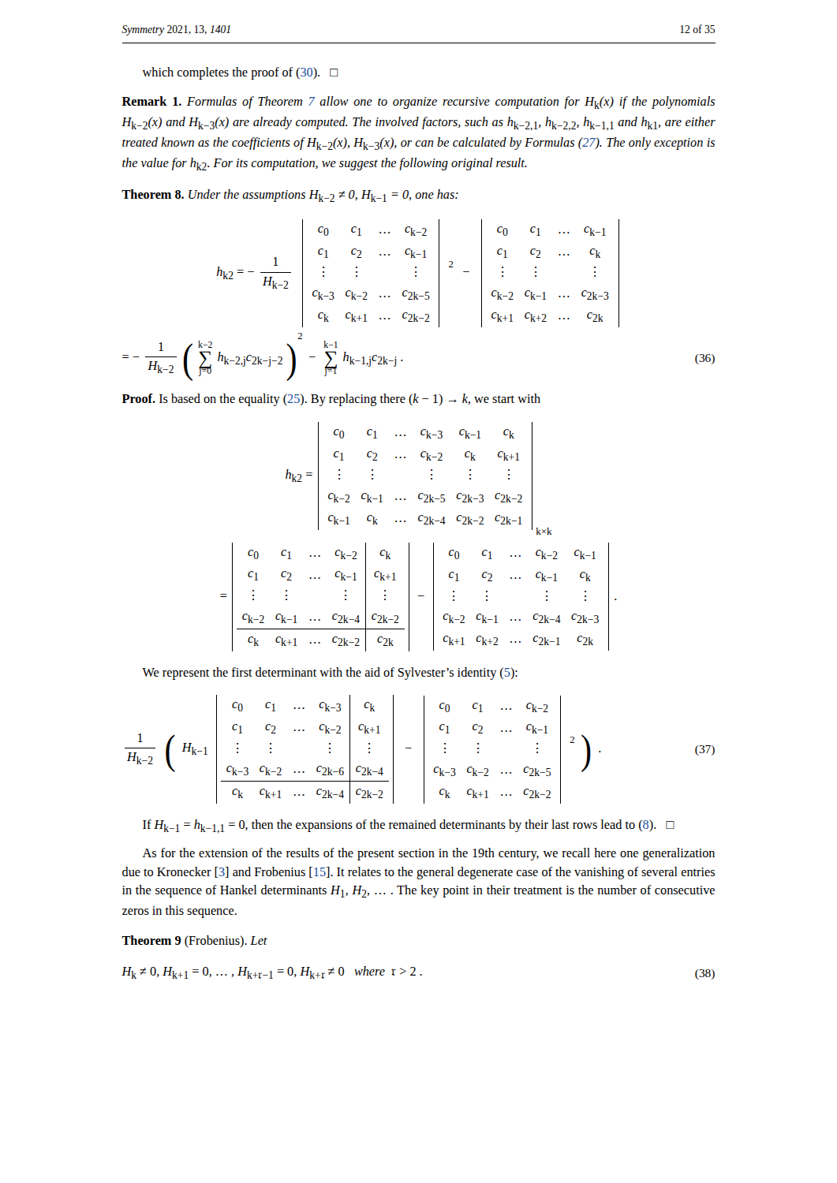Symmetry 2021, 13, 1401
12 of 35
which completes the proof of (30). □
Remark 1. Formulas of Theorem 7 allow one to organize recursive computation for Hk(x) if the polynomials Hk−2(x) and Hk−3(x) are already computed. The involved factors, such as hk−2,1, hk−2,2, hk−1,1 and hk1, are either treated known as the coefficients of Hk−2(x), Hk−3(x), or can be calculated by Formulas (27). The only exception is the value for hk2. For its computation, we suggest the following original result.
Theorem 8. Under the assumptions Hk−2 ≠ 0, Hk−1 = 0, one has:
hk2 = − 1 Hk−2
| c 0 | c 1 | … | c k−2 |
| c 1 | c 2 | … | c k−1 |
| ⋮ | ⋮ | | ⋮ |
| c k−3 | c k−2 | … | c 2k−5 |
| c k | c k+1 | … | c 2k−2 |
2 −
| c 0 | c 1 | … | c k−1 |
| c 1 | c 2 | … | c k |
| ⋮ | ⋮ | | ⋮ |
| c k−2 | c k−1 | … | c 2k−3 |
| c k+1 | c k+2 | … | c 2k |
= − 1 Hk−2 ( k−2∑j=0 hk−2,jc2k−j−2 ) 2 − k−1∑j=1 hk−1,jc2k−j . (36)
Proof. Is based on the equality (25). By replacing there (k − 1) → k, we start with
hk2 =
| c 0 | c 1 | … | c k−3 | c k−1 | c k |
| c 1 | c 2 | … | c k−2 | c k | c k+1 |
| ⋮ | ⋮ | | ⋮ | ⋮ | ⋮ |
| c k−2 | c k−1 | … | c 2k−5 | c 2k−3 | c 2k−2 |
| c k−1 | c k | … | c 2k−4 | c 2k−2 | c 2k−1 |
k×k
=
| c 0 | c 1 | … | c k−2 | c k |
| c 1 | c 2 | … | c k−1 | c k+1 |
| ⋮ | ⋮ | | ⋮ | ⋮ |
| c k−2 | c k−1 | … | c 2k−4 | c 2k−2 |
| c k | c k+1 | … | c 2k−2 | c 2k |
−
| c 0 | c 1 | … | c k−2 | c k−1 |
| c 1 | c 2 | … | c k−1 | c k |
| ⋮ | ⋮ | | ⋮ | ⋮ |
| c k−2 | c k−1 | … | c 2k−4 | c 2k−3 |
| c k+1 | c k+2 | … | c 2k−1 | c 2k |
.
We represent the first determinant with the aid of Sylvester’s identity (5):
1 Hk−2 ( Hk−1
| c 0 | c 1 | … | c k−3 | c k |
| c 1 | c 2 | … | c k−2 | c k+1 |
| ⋮ | ⋮ | | ⋮ | ⋮ |
| c k−3 | c k−2 | … | c 2k−6 | c 2k−4 |
| c k | c k+1 | … | c 2k−4 | c 2k−2 |
−
| c 0 | c 1 | … | c k−2 |
| c 1 | c 2 | … | c k−1 |
| ⋮ | ⋮ | | ⋮ |
| c k−3 | c k−2 | … | c 2k−5 |
| c k | c k+1 | … | c 2k−2 |
2 ) . (37)
If Hk−1 = hk−1,1 = 0, then the expansions of the remained determinants by their last rows lead to (8). □
As for the extension of the results of the present section in the 19th century, we recall here one generalization due to Kronecker [3] and Frobenius [15]. It relates to the general degenerate case of the vanishing of several entries in the sequence of Hankel determinants H1, H2, … . The key point in their treatment is the number of consecutive zeros in this sequence.
Theorem 9 (Frobenius). Let
Hk ≠ 0, Hk+1 = 0, … , Hk+𝔯−1 = 0, Hk+𝔯 ≠ 0 where 𝔯 > 2 . (38)